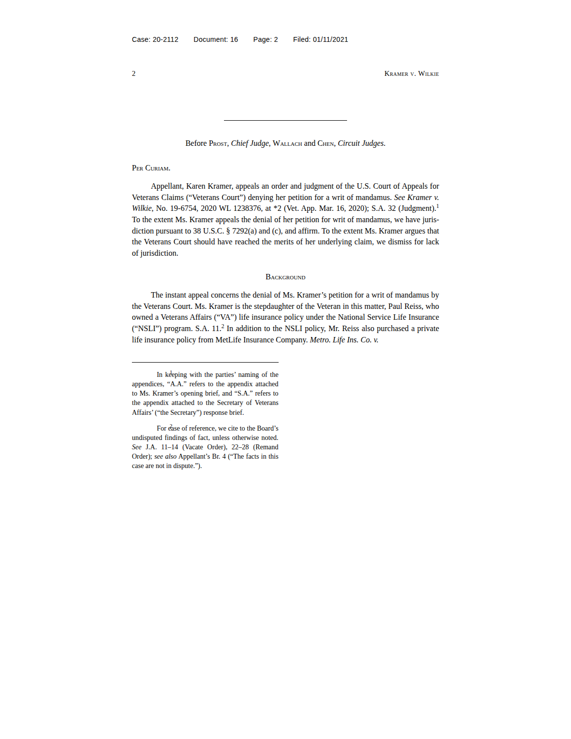Case: 20-2112 Document: 16 Page: 2 Filed: 01/11/2021
2
Kramer v. Wilkie
Before Prost, Chief Judge, Wallach and Chen, Circuit Judges.
Per Curiam.
Appellant, Karen Kramer, appeals an order and judgment of the U.S. Court of Appeals for Veterans Claims (“Veterans Court”) denying her petition for a writ of mandamus. See Kramer v. Wilkie, No. 19-6754, 2020 WL 1238376, at *2 (Vet. App. Mar. 16, 2020); S.A. 32 (Judgment).1 To the extent Ms. Kramer appeals the denial of her petition for writ of mandamus, we have jurisdiction pursuant to 38 U.S.C. § 7292(a) and (c), and affirm. To the extent Ms. Kramer argues that the Veterans Court should have reached the merits of her underlying claim, we dismiss for lack of jurisdiction.
Background
The instant appeal concerns the denial of Ms. Kramer’s petition for a writ of mandamus by the Veterans Court. Ms. Kramer is the stepdaughter of the Veteran in this matter, Paul Reiss, who owned a Veterans Affairs (“VA”) life insurance policy under the National Service Life Insurance (“NSLI”) program. S.A. 11.2 In addition to the NSLI policy, Mr. Reiss also purchased a private life insurance policy from MetLife Insurance Company. Metro. Life Ins. Co. v.
1 In keeping with the parties’ naming of the appendices, “A.A.” refers to the appendix attached to Ms. Kramer’s opening brief, and “S.A.” refers to the appendix attached to the Secretary of Veterans Affairs’ (“the Secretary”) response brief.
2 For ease of reference, we cite to the Board’s undisputed findings of fact, unless otherwise noted. See J.A. 11–14 (Vacate Order), 22–28 (Remand Order); see also Appellant’s Br. 4 (“The facts in this case are not in dispute.”).